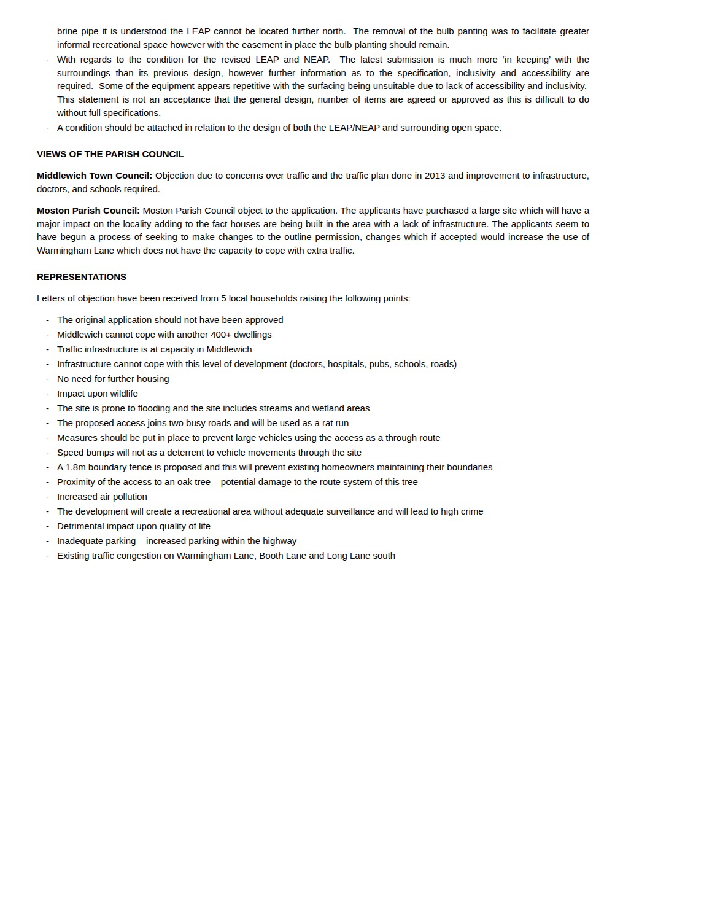brine pipe it is understood the LEAP cannot be located further north. The removal of the bulb panting was to facilitate greater informal recreational space however with the easement in place the bulb planting should remain.
With regards to the condition for the revised LEAP and NEAP. The latest submission is much more ‘in keeping’ with the surroundings than its previous design, however further information as to the specification, inclusivity and accessibility are required. Some of the equipment appears repetitive with the surfacing being unsuitable due to lack of accessibility and inclusivity. This statement is not an acceptance that the general design, number of items are agreed or approved as this is difficult to do without full specifications.
A condition should be attached in relation to the design of both the LEAP/NEAP and surrounding open space.
Views of the Parish Council
Middlewich Town Council: Objection due to concerns over traffic and the traffic plan done in 2013 and improvement to infrastructure, doctors, and schools required.
Moston Parish Council: Moston Parish Council object to the application. The applicants have purchased a large site which will have a major impact on the locality adding to the fact houses are being built in the area with a lack of infrastructure. The applicants seem to have begun a process of seeking to make changes to the outline permission, changes which if accepted would increase the use of Warmingham Lane which does not have the capacity to cope with extra traffic.
Representations
Letters of objection have been received from 5 local households raising the following points:
The original application should not have been approved
Middlewich cannot cope with another 400+ dwellings
Traffic infrastructure is at capacity in Middlewich
Infrastructure cannot cope with this level of development (doctors, hospitals, pubs, schools, roads)
No need for further housing
Impact upon wildlife
The site is prone to flooding and the site includes streams and wetland areas
The proposed access joins two busy roads and will be used as a rat run
Measures should be put in place to prevent large vehicles using the access as a through route
Speed bumps will not as a deterrent to vehicle movements through the site
A 1.8m boundary fence is proposed and this will prevent existing homeowners maintaining their boundaries
Proximity of the access to an oak tree – potential damage to the route system of this tree
Increased air pollution
The development will create a recreational area without adequate surveillance and will lead to high crime
Detrimental impact upon quality of life
Inadequate parking – increased parking within the highway
Existing traffic congestion on Warmingham Lane, Booth Lane and Long Lane south